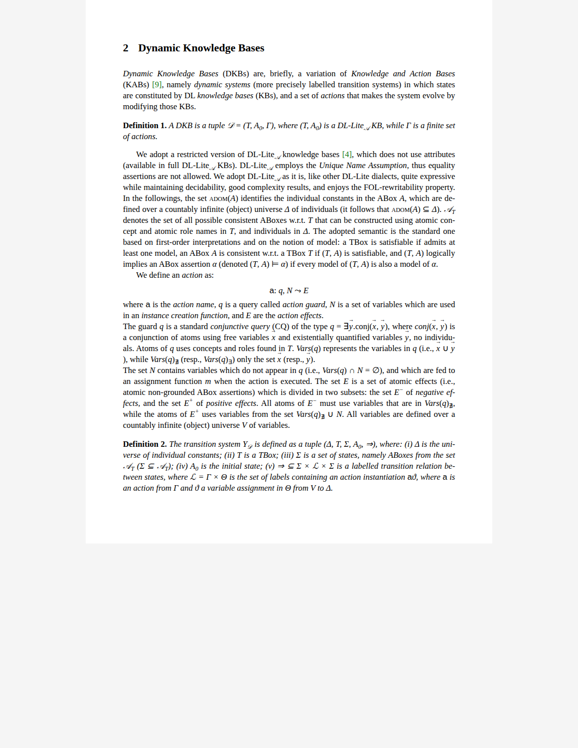2 Dynamic Knowledge Bases
Dynamic Knowledge Bases (DKBs) are, briefly, a variation of Knowledge and Action Bases (KABs) [9], namely dynamic systems (more precisely labelled transition systems) in which states are constituted by DL knowledge bases (KBs), and a set of actions that makes the system evolve by modifying those KBs.
Definition 1. A DKB is a tuple 𝒟 = (T, A0, Γ), where (T, A0) is a DL-Lite𝒜 KB, while Γ is a finite set of actions.
We adopt a restricted version of DL-Lite𝒜 knowledge bases [4], which does not use attributes (available in full DL-Lite𝒜 KBs). DL-Lite𝒜 employs the Unique Name Assumption, thus equality assertions are not allowed. We adopt DL-Lite𝒜 as it is, like other DL-Lite dialects, quite expressive while maintaining decidability, good complexity results, and enjoys the FOL-rewritability property. In the followings, the set adom(A) identifies the individual constants in the ABox A, which are defined over a countably infinite (object) universe Δ of individuals (it follows that adom(A) ⊆ Δ). 𝒜T denotes the set of all possible consistent ABoxes w.r.t. T that can be constructed using atomic concept and atomic role names in T, and individuals in Δ. The adopted semantic is the standard one based on first-order interpretations and on the notion of model: a TBox is satisfiable if admits at least one model, an ABox A is consistent w.r.t. a TBox T if (T, A) is satisfiable, and (T, A) logically implies an ABox assertion α (denoted (T, A) ⊨ α) if every model of (T, A) is also a model of α.
We define an action as:
a: q, N ⤳ E
where a is the action name, q is a query called action guard, N is a set of variables which are used in an instance creation function, and E are the action effects.
The guard q is a standard conjunctive query (CQ) of the type q = ∃y.conj(x, y), where conj(x, y) is a conjunction of atoms using free variables x and existentially quantified variables y, no individuals. Atoms of q uses concepts and roles found in T. Vars(q) represents the variables in q (i.e., x ∪ y), while Vars(q)∄ (resp., Vars(q)∃) only the set x (resp., y).
The set N contains variables which do not appear in q (i.e., Vars(q) ∩ N = ∅), and which are fed to an assignment function m when the action is executed. The set E is a set of atomic effects (i.e., atomic non-grounded ABox assertions) which is divided in two subsets: the set E− of negative effects, and the set E+ of positive effects. All atoms of E− must use variables that are in Vars(q)∄, while the atoms of E+ uses variables from the set Vars(q)∄ ∪ N. All variables are defined over a countably infinite (object) universe V of variables.
Definition 2. The transition system Υ𝒟 is defined as a tuple (Δ, T, Σ, A0, ⇒), where: (i) Δ is the universe of individual constants; (ii) T is a TBox; (iii) Σ is a set of states, namely ABoxes from the set 𝒜T (Σ ⊆ 𝒜T); (iv) A0 is the initial state; (v) ⇒ ⊆ Σ × ℒ × Σ is a labelled transition relation between states, where ℒ = Γ × Θ is the set of labels containing an action instantiation aϑ, where a is an action from Γ and ϑ a variable assignment in Θ from V to Δ.